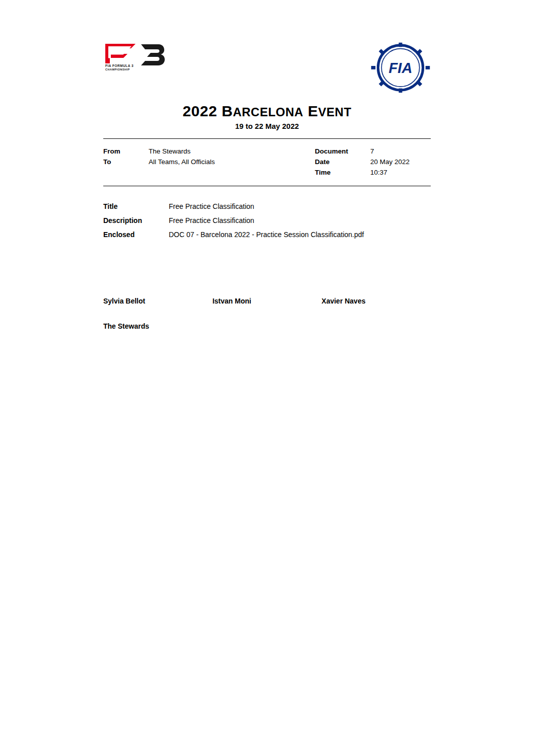FIA FORMULA 3 CHAMPIONSHIP FIA
2022 BARCELONA EVENT
19 to 22 May 2022
| From | The Stewards | Document | 7 |
| To | All Teams, All Officials | Date | 20 May 2022 |
| | | Time | 10:37 |
| Title | Free Practice Classification |
| Description | Free Practice Classification |
| Enclosed | DOC 07 - Barcelona 2022 - Practice Session Classification.pdf |
Sylvia Bellot
Istvan Moni
Xavier Naves
The Stewards